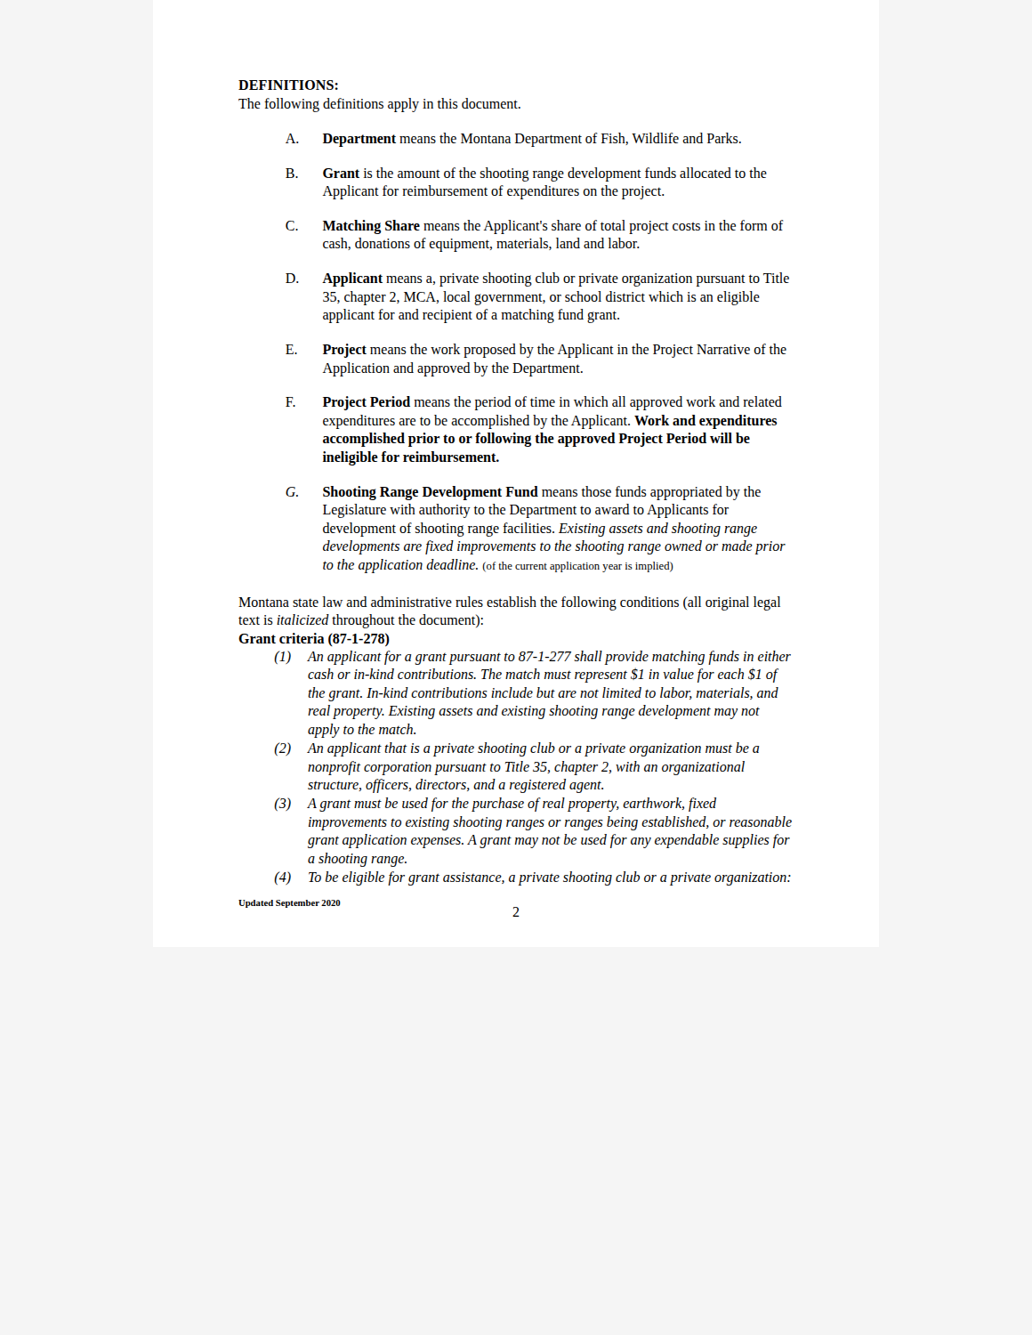DEFINITIONS:
The following definitions apply in this document.
A. Department means the Montana Department of Fish, Wildlife and Parks.
B. Grant is the amount of the shooting range development funds allocated to the Applicant for reimbursement of expenditures on the project.
C. Matching Share means the Applicant's share of total project costs in the form of cash, donations of equipment, materials, land and labor.
D. Applicant means a, private shooting club or private organization pursuant to Title 35, chapter 2, MCA, local government, or school district which is an eligible applicant for and recipient of a matching fund grant.
E. Project means the work proposed by the Applicant in the Project Narrative of the Application and approved by the Department.
F. Project Period means the period of time in which all approved work and related expenditures are to be accomplished by the Applicant. Work and expenditures accomplished prior to or following the approved Project Period will be ineligible for reimbursement.
G. Shooting Range Development Fund means those funds appropriated by the Legislature with authority to the Department to award to Applicants for development of shooting range facilities. Existing assets and shooting range developments are fixed improvements to the shooting range owned or made prior to the application deadline. (of the current application year is implied)
Montana state law and administrative rules establish the following conditions (all original legal text is italicized throughout the document):
Grant criteria (87-1-278)
(1) An applicant for a grant pursuant to 87-1-277 shall provide matching funds in either cash or in-kind contributions. The match must represent $1 in value for each $1 of the grant. In-kind contributions include but are not limited to labor, materials, and real property. Existing assets and existing shooting range development may not apply to the match.
(2) An applicant that is a private shooting club or a private organization must be a nonprofit corporation pursuant to Title 35, chapter 2, with an organizational structure, officers, directors, and a registered agent.
(3) A grant must be used for the purchase of real property, earthwork, fixed improvements to existing shooting ranges or ranges being established, or reasonable grant application expenses. A grant may not be used for any expendable supplies for a shooting range.
(4) To be eligible for grant assistance, a private shooting club or a private organization:
Updated September 2020
2